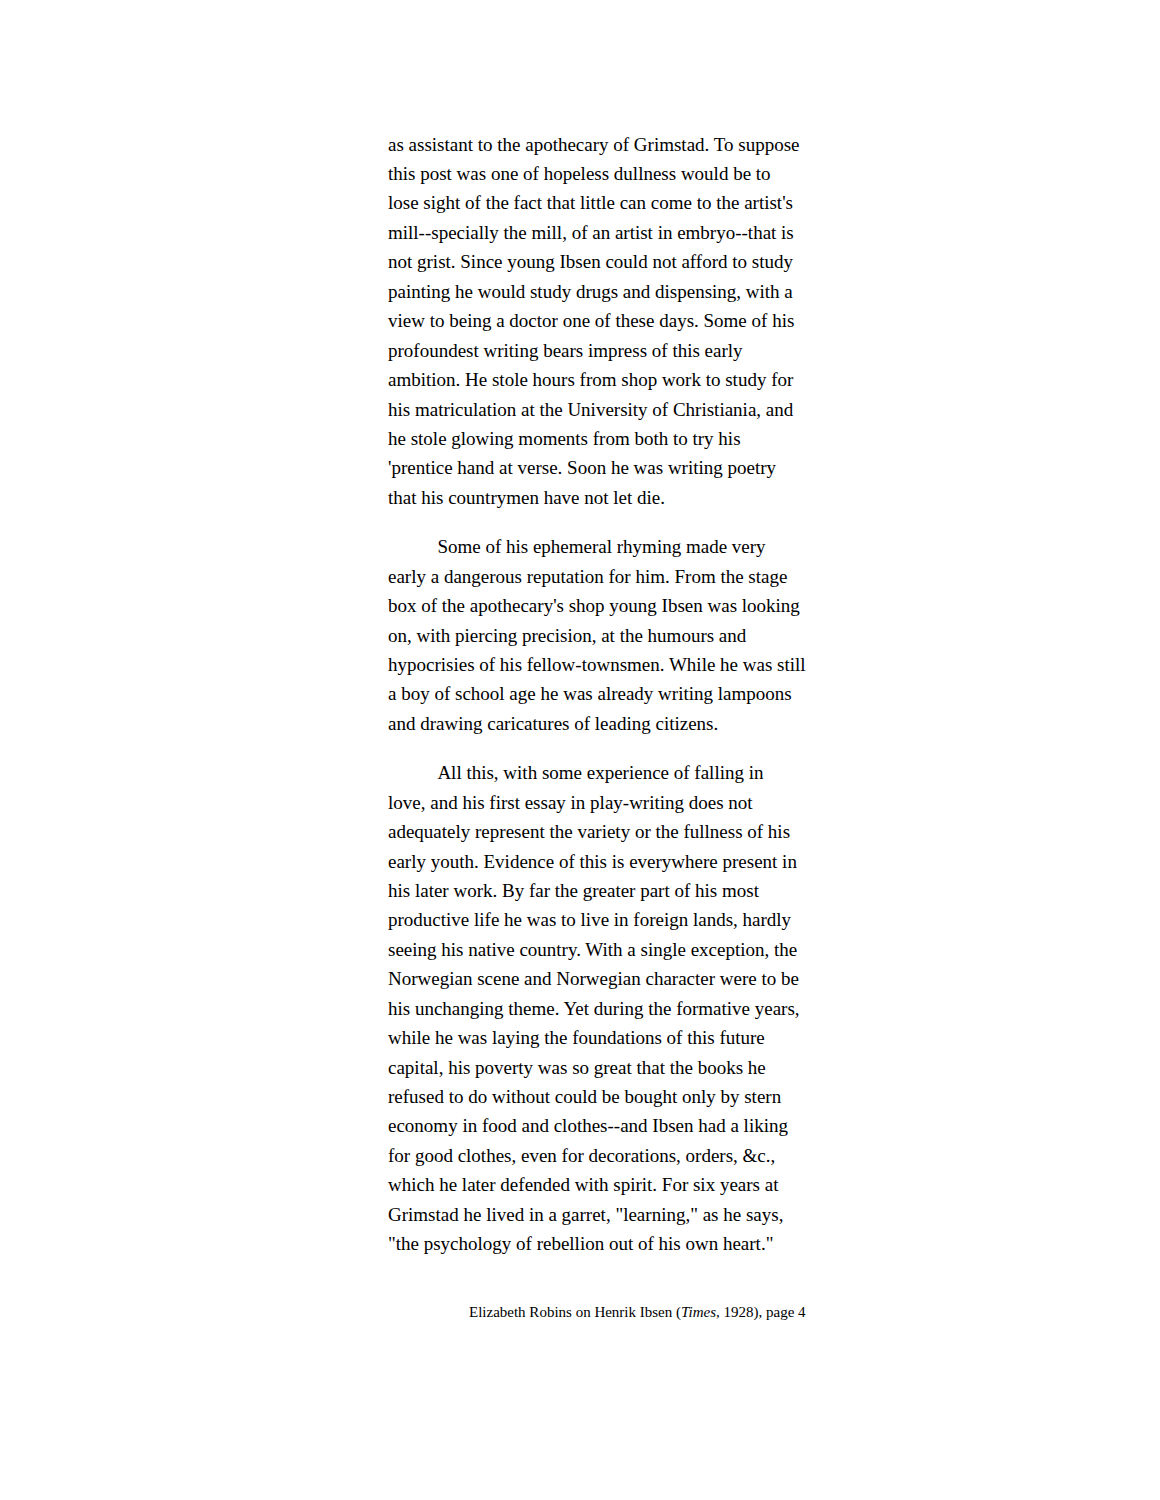as assistant to the apothecary of Grimstad. To suppose this post was one of hopeless dullness would be to lose sight of the fact that little can come to the artist's mill--specially the mill, of an artist in embryo--that is not grist. Since young Ibsen could not afford to study painting he would study drugs and dispensing, with a view to being a doctor one of these days. Some of his profoundest writing bears impress of this early ambition. He stole hours from shop work to study for his matriculation at the University of Christiania, and he stole glowing moments from both to try his 'prentice hand at verse. Soon he was writing poetry that his countrymen have not let die.
Some of his ephemeral rhyming made very early a dangerous reputation for him. From the stage box of the apothecary's shop young Ibsen was looking on, with piercing precision, at the humours and hypocrisies of his fellow-townsmen. While he was still a boy of school age he was already writing lampoons and drawing caricatures of leading citizens.
All this, with some experience of falling in love, and his first essay in play-writing does not adequately represent the variety or the fullness of his early youth. Evidence of this is everywhere present in his later work. By far the greater part of his most productive life he was to live in foreign lands, hardly seeing his native country. With a single exception, the Norwegian scene and Norwegian character were to be his unchanging theme. Yet during the formative years, while he was laying the foundations of this future capital, his poverty was so great that the books he refused to do without could be bought only by stern economy in food and clothes--and Ibsen had a liking for good clothes, even for decorations, orders, &c., which he later defended with spirit. For six years at Grimstad he lived in a garret, "learning," as he says, "the psychology of rebellion out of his own heart."
Elizabeth Robins on Henrik Ibsen (Times, 1928), page 4